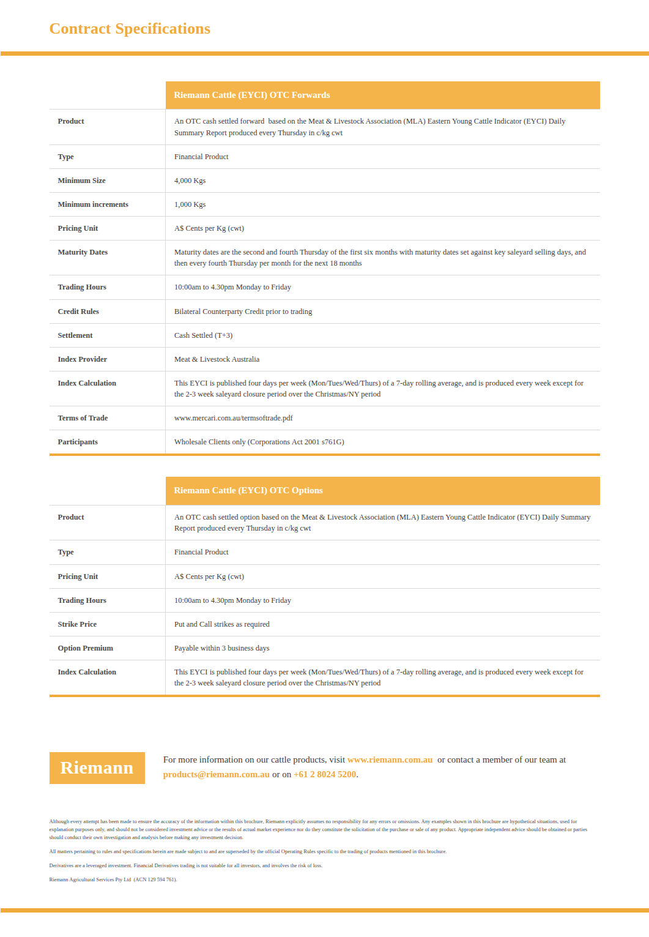Contract Specifications
| | Riemann Cattle (EYCI) OTC Forwards |
| --- | --- |
| Product | An OTC cash settled forward based on the Meat & Livestock Association (MLA) Eastern Young Cattle Indicator (EYCI) Daily Summary Report produced every Thursday in c/kg cwt |
| Type | Financial Product |
| Minimum Size | 4,000 Kgs |
| Minimum increments | 1,000 Kgs |
| Pricing Unit | A$ Cents per Kg (cwt) |
| Maturity Dates | Maturity dates are the second and fourth Thursday of the first six months with maturity dates set against key saleyard selling days, and then every fourth Thursday per month for the next 18 months |
| Trading Hours | 10:00am to 4.30pm Monday to Friday |
| Credit Rules | Bilateral Counterparty Credit prior to trading |
| Settlement | Cash Settled (T+3) |
| Index Provider | Meat & Livestock Australia |
| Index Calculation | This EYCI is published four days per week (Mon/Tues/Wed/Thurs) of a 7-day rolling average, and is produced every week except for the 2-3 week saleyard closure period over the Christmas/NY period |
| Terms of Trade | www.mercari.com.au/termsoftrade.pdf |
| Participants | Wholesale Clients only (Corporations Act 2001 s761G) |
| | Riemann Cattle (EYCI) OTC Options |
| --- | --- |
| Product | An OTC cash settled option based on the Meat & Livestock Association (MLA) Eastern Young Cattle Indicator (EYCI) Daily Summary Report produced every Thursday in c/kg cwt |
| Type | Financial Product |
| Pricing Unit | A$ Cents per Kg (cwt) |
| Trading Hours | 10:00am to 4.30pm Monday to Friday |
| Strike Price | Put and Call strikes as required |
| Option Premium | Payable within 3 business days |
| Index Calculation | This EYCI is published four days per week (Mon/Tues/Wed/Thurs) of a 7-day rolling average, and is produced every week except for the 2-3 week saleyard closure period over the Christmas/NY period |
Riemann
For more information on our cattle products, visit www.riemann.com.au or contact a member of our team at products@riemann.com.au or on +61 2 8024 5200.
Although every attempt has been made to ensure the accuracy of the information within this brochure, Riemann explicitly assumes no responsibility for any errors or omissions. Any examples shown in this brochure are hypothetical situations, used for explanation purposes only, and should not be considered investment advice or the results of actual market experience nor do they constitute the solicitation of the purchase or sale of any product. Appropriate independent advice should be obtained or parties should conduct their own investigation and analysis before making any investment decision.
All matters pertaining to rules and specifications herein are made subject to and are superseded by the official Operating Rules specific to the trading of products mentioned in this brochure.
Derivatives are a leveraged investment. Financial Derivatives trading is not suitable for all investors, and involves the risk of loss.
Riemann Agricultural Services Pty Ltd (ACN 129 594 761).